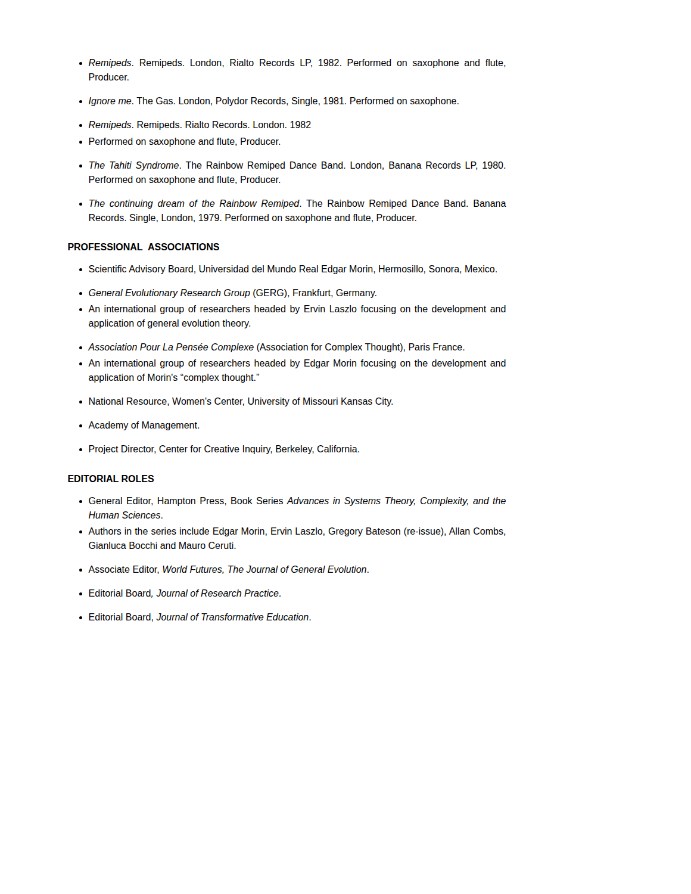Remipeds. Remipeds. London, Rialto Records LP, 1982. Performed on saxophone and flute, Producer.
Ignore me. The Gas. London, Polydor Records, Single, 1981. Performed on saxophone.
Remipeds. Remipeds. Rialto Records. London. 1982
Performed on saxophone and flute, Producer.
The Tahiti Syndrome. The Rainbow Remiped Dance Band. London, Banana Records LP, 1980. Performed on saxophone and flute, Producer.
The continuing dream of the Rainbow Remiped. The Rainbow Remiped Dance Band. Banana Records. Single, London, 1979. Performed on saxophone and flute, Producer.
Professional Associations
Scientific Advisory Board, Universidad del Mundo Real Edgar Morin, Hermosillo, Sonora, Mexico.
General Evolutionary Research Group (GERG), Frankfurt, Germany.
An international group of researchers headed by Ervin Laszlo focusing on the development and application of general evolution theory.
Association Pour La Pensée Complexe (Association for Complex Thought), Paris France.
An international group of researchers headed by Edgar Morin focusing on the development and application of Morin's “complex thought.”
National Resource, Women's Center, University of Missouri Kansas City.
Academy of Management.
Project Director, Center for Creative Inquiry, Berkeley, California.
Editorial Roles
General Editor, Hampton Press, Book Series Advances in Systems Theory, Complexity, and the Human Sciences.
Authors in the series include Edgar Morin, Ervin Laszlo, Gregory Bateson (re-issue), Allan Combs, Gianluca Bocchi and Mauro Ceruti.
Associate Editor, World Futures, The Journal of General Evolution.
Editorial Board, Journal of Research Practice.
Editorial Board, Journal of Transformative Education.